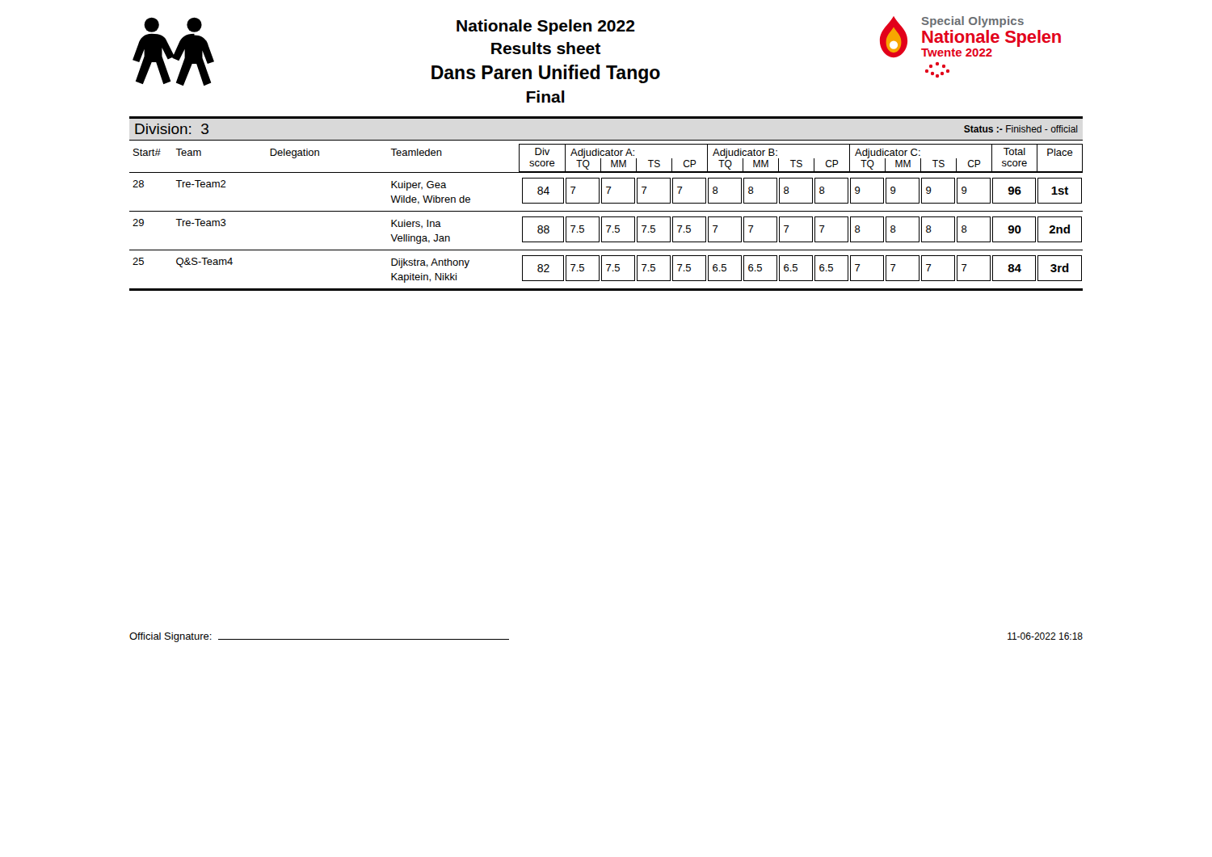Nationale Spelen 2022
Results sheet
Dans Paren Unified Tango
Final
Special Olympics
Nationale Spelen
Twente 2022
Division: 3
Status :- Finished - official
| Start# | Team | Delegation | Teamleden | Div score | Adjudicator A: | Adjudicator B: | Adjudicator C: | Total score | Place |
| --- | --- | --- | --- | --- | --- | --- | --- | --- | --- |
| | | | | TQ | MM | TS | CP | TQ | MM | TS | CP | TQ | MM | TS | CP |
| 28 | Tre-Team2 | | Kuiper, Gea Wilde, Wibren de | 84 | 7 | 7 | 7 | 7 | 8 | 8 | 8 | 8 | 9 | 9 | 9 | 9 | 96 | 1st |
| 29 | Tre-Team3 | | Kuiers, Ina Vellinga, Jan | 88 | 7.5 | 7.5 | 7.5 | 7.5 | 7 | 7 | 7 | 7 | 8 | 8 | 8 | 8 | 90 | 2nd |
| 25 | Q&S-Team4 | | Dijkstra, Anthony Kapitein, Nikki | 82 | 7.5 | 7.5 | 7.5 | 7.5 | 6.5 | 6.5 | 6.5 | 6.5 | 7 | 7 | 7 | 7 | 84 | 3rd |
Official Signature:
11-06-2022 16:18